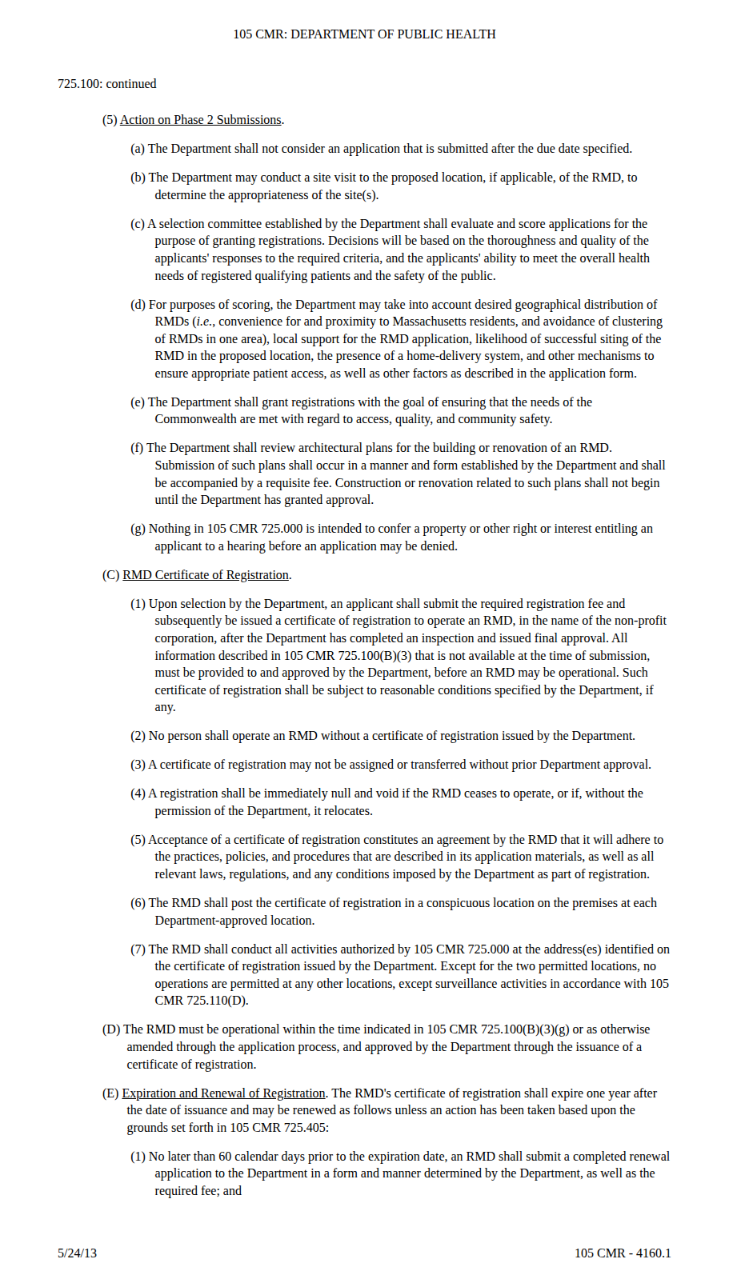105 CMR: DEPARTMENT OF PUBLIC HEALTH
725.100: continued
(5) Action on Phase 2 Submissions.
(a) The Department shall not consider an application that is submitted after the due date specified.
(b) The Department may conduct a site visit to the proposed location, if applicable, of the RMD, to determine the appropriateness of the site(s).
(c) A selection committee established by the Department shall evaluate and score applications for the purpose of granting registrations. Decisions will be based on the thoroughness and quality of the applicants' responses to the required criteria, and the applicants' ability to meet the overall health needs of registered qualifying patients and the safety of the public.
(d) For purposes of scoring, the Department may take into account desired geographical distribution of RMDs (i.e., convenience for and proximity to Massachusetts residents, and avoidance of clustering of RMDs in one area), local support for the RMD application, likelihood of successful siting of the RMD in the proposed location, the presence of a home-delivery system, and other mechanisms to ensure appropriate patient access, as well as other factors as described in the application form.
(e) The Department shall grant registrations with the goal of ensuring that the needs of the Commonwealth are met with regard to access, quality, and community safety.
(f) The Department shall review architectural plans for the building or renovation of an RMD. Submission of such plans shall occur in a manner and form established by the Department and shall be accompanied by a requisite fee. Construction or renovation related to such plans shall not begin until the Department has granted approval.
(g) Nothing in 105 CMR 725.000 is intended to confer a property or other right or interest entitling an applicant to a hearing before an application may be denied.
(C) RMD Certificate of Registration.
(1) Upon selection by the Department, an applicant shall submit the required registration fee and subsequently be issued a certificate of registration to operate an RMD, in the name of the non-profit corporation, after the Department has completed an inspection and issued final approval. All information described in 105 CMR 725.100(B)(3) that is not available at the time of submission, must be provided to and approved by the Department, before an RMD may be operational. Such certificate of registration shall be subject to reasonable conditions specified by the Department, if any.
(2) No person shall operate an RMD without a certificate of registration issued by the Department.
(3) A certificate of registration may not be assigned or transferred without prior Department approval.
(4) A registration shall be immediately null and void if the RMD ceases to operate, or if, without the permission of the Department, it relocates.
(5) Acceptance of a certificate of registration constitutes an agreement by the RMD that it will adhere to the practices, policies, and procedures that are described in its application materials, as well as all relevant laws, regulations, and any conditions imposed by the Department as part of registration.
(6) The RMD shall post the certificate of registration in a conspicuous location on the premises at each Department-approved location.
(7) The RMD shall conduct all activities authorized by 105 CMR 725.000 at the address(es) identified on the certificate of registration issued by the Department. Except for the two permitted locations, no operations are permitted at any other locations, except surveillance activities in accordance with 105 CMR 725.110(D).
(D) The RMD must be operational within the time indicated in 105 CMR 725.100(B)(3)(g) or as otherwise amended through the application process, and approved by the Department through the issuance of a certificate of registration.
(E) Expiration and Renewal of Registration. The RMD's certificate of registration shall expire one year after the date of issuance and may be renewed as follows unless an action has been taken based upon the grounds set forth in 105 CMR 725.405:
(1) No later than 60 calendar days prior to the expiration date, an RMD shall submit a completed renewal application to the Department in a form and manner determined by the Department, as well as the required fee; and
5/24/13
105 CMR - 4160.1